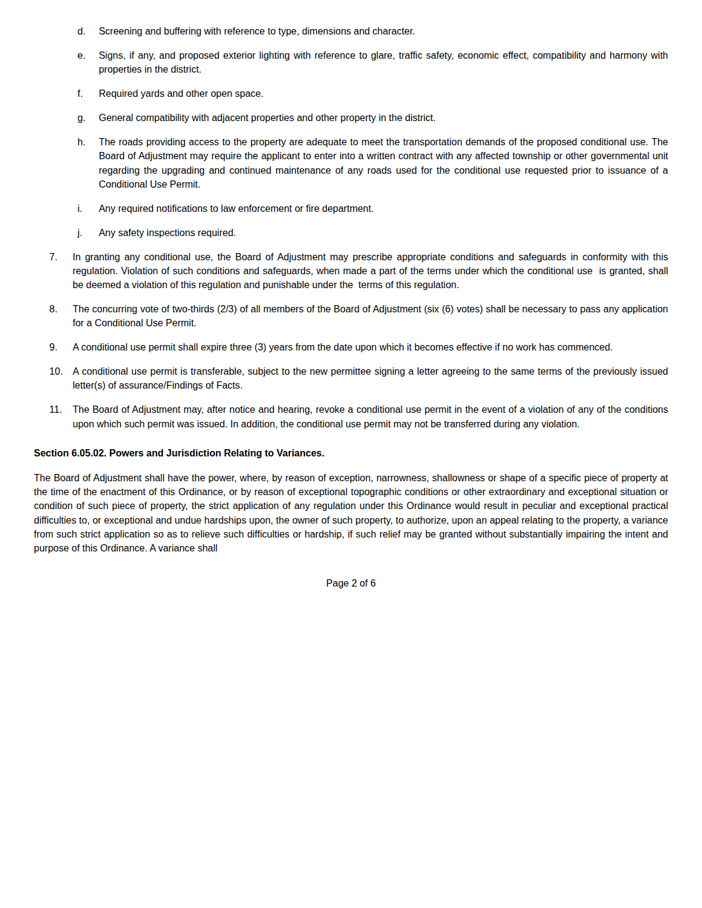d. Screening and buffering with reference to type, dimensions and character.
e. Signs, if any, and proposed exterior lighting with reference to glare, traffic safety, economic effect, compatibility and harmony with properties in the district.
f. Required yards and other open space.
g. General compatibility with adjacent properties and other property in the district.
h. The roads providing access to the property are adequate to meet the transportation demands of the proposed conditional use. The Board of Adjustment may require the applicant to enter into a written contract with any affected township or other governmental unit regarding the upgrading and continued maintenance of any roads used for the conditional use requested prior to issuance of a Conditional Use Permit.
i. Any required notifications to law enforcement or fire department.
j. Any safety inspections required.
7. In granting any conditional use, the Board of Adjustment may prescribe appropriate conditions and safeguards in conformity with this regulation. Violation of such conditions and safeguards, when made a part of the terms under which the conditional use is granted, shall be deemed a violation of this regulation and punishable under the terms of this regulation.
8. The concurring vote of two-thirds (2/3) of all members of the Board of Adjustment (six (6) votes) shall be necessary to pass any application for a Conditional Use Permit.
9. A conditional use permit shall expire three (3) years from the date upon which it becomes effective if no work has commenced.
10. A conditional use permit is transferable, subject to the new permittee signing a letter agreeing to the same terms of the previously issued letter(s) of assurance/Findings of Facts.
11. The Board of Adjustment may, after notice and hearing, revoke a conditional use permit in the event of a violation of any of the conditions upon which such permit was issued. In addition, the conditional use permit may not be transferred during any violation.
Section 6.05.02. Powers and Jurisdiction Relating to Variances.
The Board of Adjustment shall have the power, where, by reason of exception, narrowness, shallowness or shape of a specific piece of property at the time of the enactment of this Ordinance, or by reason of exceptional topographic conditions or other extraordinary and exceptional situation or condition of such piece of property, the strict application of any regulation under this Ordinance would result in peculiar and exceptional practical difficulties to, or exceptional and undue hardships upon, the owner of such property, to authorize, upon an appeal relating to the property, a variance from such strict application so as to relieve such difficulties or hardship, if such relief may be granted without substantially impairing the intent and purpose of this Ordinance. A variance shall
Page 2 of 6